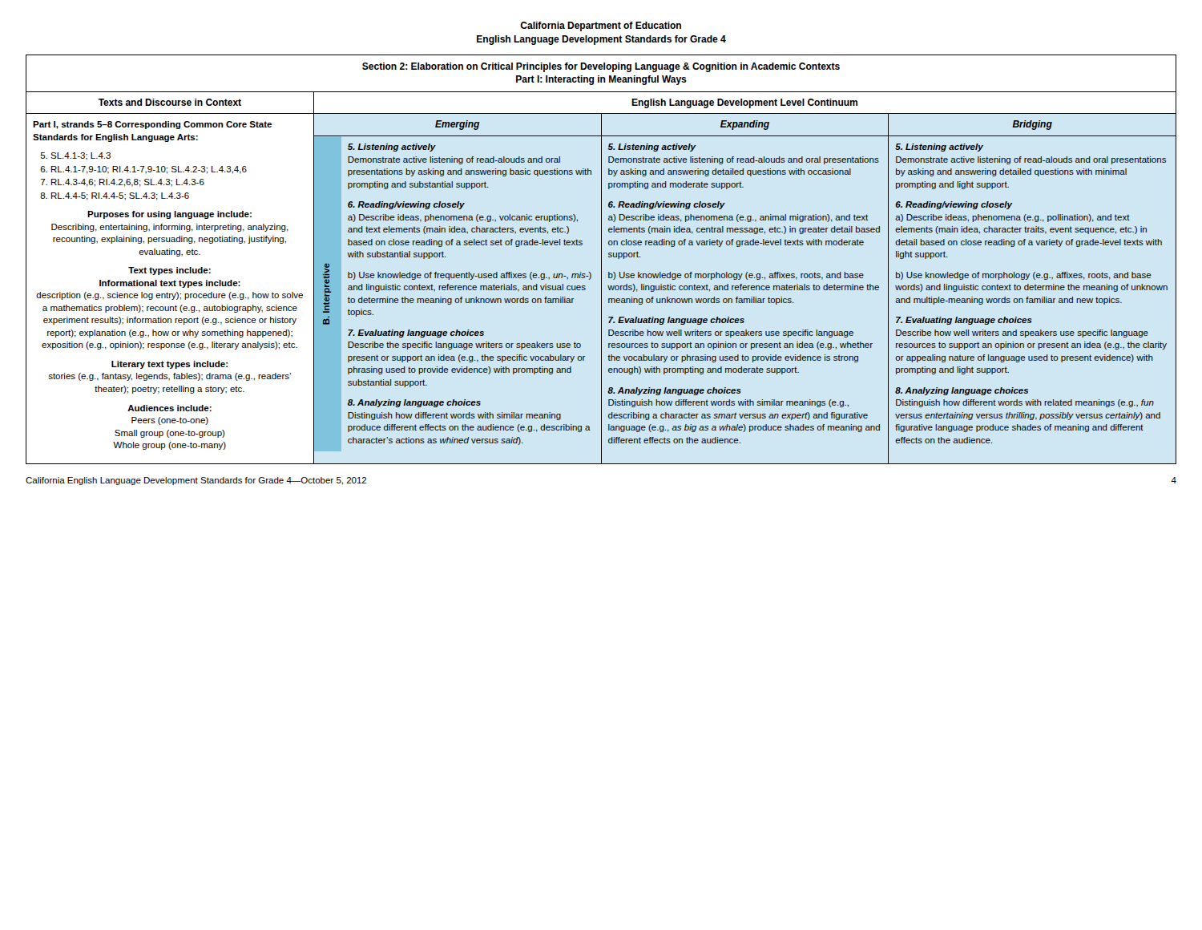California Department of Education
English Language Development Standards for Grade 4
| Section 2: Elaboration on Critical Principles for Developing Language & Cognition in Academic Contexts Part I: Interacting in Meaningful Ways |
| Texts and Discourse in Context | English Language Development Level Continuum |
| Part I, strands 5–8 Corresponding Common Core State Standards for English Language Arts: SL.4.1-3; L.4.3 RL.4.1-7,9-10; RI.4.1-7,9-10; SL.4.2-3; L.4.3,4,6 RL.4.3-4,6; RI.4.2,6,8; SL.4.3; L.4.3-6 RL.4.4-5; RI.4.4-5; SL.4.3; L.4.3-6 Purposes for using language include: Describing, entertaining, informing, interpreting, analyzing, recounting, explaining, persuading, negotiating, justifying, evaluating, etc. Text types include: Informational text types include: description (e.g., science log entry); procedure (e.g., how to solve a mathematics problem); recount (e.g., autobiography, science experiment results); information report (e.g., science or history report); explanation (e.g., how or why something happened); exposition (e.g., opinion); response (e.g., literary analysis); etc. Literary text types include: stories (e.g., fantasy, legends, fables); drama (e.g., readers’ theater); poetry; retelling a story; etc. Audiences include: Peers (one-to-one) Small group (one-to-group) Whole group (one-to-many) | Emerging | Expanding | Bridging |
| / B. Interpretive / 5. Listening actively Demonstrate active listening of read-alouds and oral presentations by asking and answering basic questions with prompting and substantial support. 6. Reading/viewing closely a) Describe ideas, phenomena (e.g., volcanic eruptions), and text elements (main idea, characters, events, etc.) based on close reading of a select set of grade-level texts with substantial support. b) Use knowledge of frequently-used affixes (e.g., un- , mis- ) and linguistic context, reference materials, and visual cues to determine the meaning of unknown words on familiar topics. 7. Evaluating language choices Describe the specific language writers or speakers use to present or support an idea (e.g., the specific vocabulary or phrasing used to provide evidence) with prompting and substantial support. 8. Analyzing language choices Distinguish how different words with similar meaning produce different effects on the audience (e.g., describing a character’s actions as whined versus said ). / | 5. Listening actively Demonstrate active listening of read-alouds and oral presentations by asking and answering detailed questions with occasional prompting and moderate support. 6. Reading/viewing closely a) Describe ideas, phenomena (e.g., animal migration), and text elements (main idea, central message, etc.) in greater detail based on close reading of a variety of grade-level texts with moderate support. b) Use knowledge of morphology (e.g., affixes, roots, and base words), linguistic context, and reference materials to determine the meaning of unknown words on familiar topics. 7. Evaluating language choices Describe how well writers or speakers use specific language resources to support an opinion or present an idea (e.g., whether the vocabulary or phrasing used to provide evidence is strong enough) with prompting and moderate support. 8. Analyzing language choices Distinguish how different words with similar meanings (e.g., describing a character as smart versus an expert ) and figurative language (e.g., as big as a whale ) produce shades of meaning and different effects on the audience. | 5. Listening actively Demonstrate active listening of read-alouds and oral presentations by asking and answering detailed questions with minimal prompting and light support. 6. Reading/viewing closely a) Describe ideas, phenomena (e.g., pollination), and text elements (main idea, character traits, event sequence, etc.) in detail based on close reading of a variety of grade-level texts with light support. b) Use knowledge of morphology (e.g., affixes, roots, and base words) and linguistic context to determine the meaning of unknown and multiple-meaning words on familiar and new topics. 7. Evaluating language choices Describe how well writers and speakers use specific language resources to support an opinion or present an idea (e.g., the clarity or appealing nature of language used to present evidence) with prompting and light support. 8. Analyzing language choices Distinguish how different words with related meanings (e.g., fun versus entertaining versus thrilling , possibly versus certainly ) and figurative language produce shades of meaning and different effects on the audience. |
California English Language Development Standards for Grade 4—October 5, 2012 4